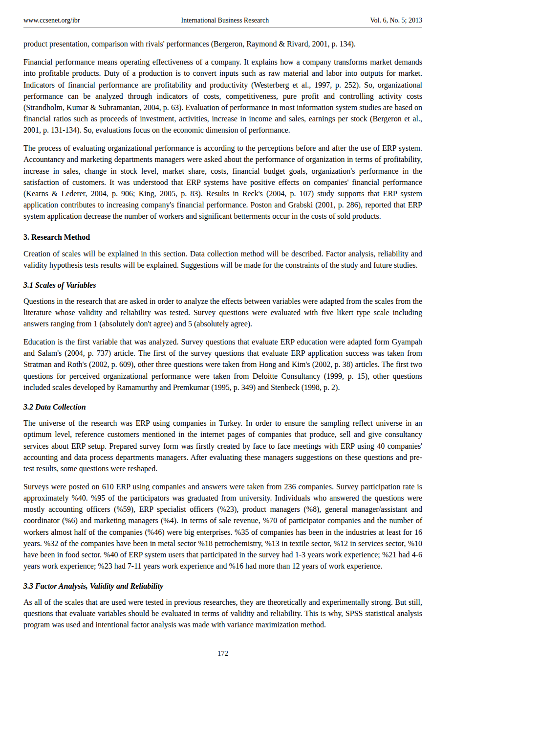www.ccsenet.org/ibr International Business Research Vol. 6, No. 5; 2013
product presentation, comparison with rivals' performances (Bergeron, Raymond & Rivard, 2001, p. 134).
Financial performance means operating effectiveness of a company. It explains how a company transforms market demands into profitable products. Duty of a production is to convert inputs such as raw material and labor into outputs for market. Indicators of financial performance are profitability and productivity (Westerberg et al., 1997, p. 252). So, organizational performance can be analyzed through indicators of costs, competitiveness, pure profit and controlling activity costs (Strandholm, Kumar & Subramanian, 2004, p. 63). Evaluation of performance in most information system studies are based on financial ratios such as proceeds of investment, activities, increase in income and sales, earnings per stock (Bergeron et al., 2001, p. 131-134). So, evaluations focus on the economic dimension of performance.
The process of evaluating organizational performance is according to the perceptions before and after the use of ERP system. Accountancy and marketing departments managers were asked about the performance of organization in terms of profitability, increase in sales, change in stock level, market share, costs, financial budget goals, organization's performance in the satisfaction of customers. It was understood that ERP systems have positive effects on companies' financial performance (Kearns & Lederer, 2004, p. 906; King, 2005, p. 83). Results in Reck's (2004, p. 107) study supports that ERP system application contributes to increasing company's financial performance. Poston and Grabski (2001, p. 286), reported that ERP system application decrease the number of workers and significant betterments occur in the costs of sold products.
3. Research Method
Creation of scales will be explained in this section. Data collection method will be described. Factor analysis, reliability and validity hypothesis tests results will be explained. Suggestions will be made for the constraints of the study and future studies.
3.1 Scales of Variables
Questions in the research that are asked in order to analyze the effects between variables were adapted from the scales from the literature whose validity and reliability was tested. Survey questions were evaluated with five likert type scale including answers ranging from 1 (absolutely don't agree) and 5 (absolutely agree).
Education is the first variable that was analyzed. Survey questions that evaluate ERP education were adapted form Gyampah and Salam's (2004, p. 737) article. The first of the survey questions that evaluate ERP application success was taken from Stratman and Roth's (2002, p. 609), other three questions were taken from Hong and Kim's (2002, p. 38) articles. The first two questions for perceived organizational performance were taken from Deloitte Consultancy (1999, p. 15), other questions included scales developed by Ramamurthy and Premkumar (1995, p. 349) and Stenbeck (1998, p. 2).
3.2 Data Collection
The universe of the research was ERP using companies in Turkey. In order to ensure the sampling reflect universe in an optimum level, reference customers mentioned in the internet pages of companies that produce, sell and give consultancy services about ERP setup. Prepared survey form was firstly created by face to face meetings with ERP using 40 companies' accounting and data process departments managers. After evaluating these managers suggestions on these questions and pre-test results, some questions were reshaped.
Surveys were posted on 610 ERP using companies and answers were taken from 236 companies. Survey participation rate is approximately %40. %95 of the participators was graduated from university. Individuals who answered the questions were mostly accounting officers (%59), ERP specialist officers (%23), product managers (%8), general manager/assistant and coordinator (%6) and marketing managers (%4). In terms of sale revenue, %70 of participator companies and the number of workers almost half of the companies (%46) were big enterprises. %35 of companies has been in the industries at least for 16 years. %32 of the companies have been in metal sector %18 petrochemistry, %13 in textile sector, %12 in services sector, %10 have been in food sector. %40 of ERP system users that participated in the survey had 1-3 years work experience; %21 had 4-6 years work experience; %23 had 7-11 years work experience and %16 had more than 12 years of work experience.
3.3 Factor Analysis, Validity and Reliability
As all of the scales that are used were tested in previous researches, they are theoretically and experimentally strong. But still, questions that evaluate variables should be evaluated in terms of validity and reliability. This is why, SPSS statistical analysis program was used and intentional factor analysis was made with variance maximization method.
172